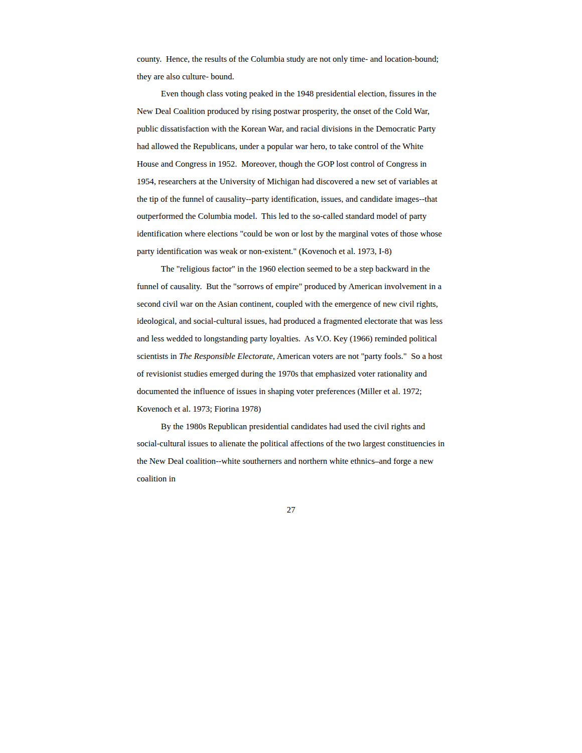county. Hence, the results of the Columbia study are not only time- and location-bound; they are also culture- bound.
Even though class voting peaked in the 1948 presidential election, fissures in the New Deal Coalition produced by rising postwar prosperity, the onset of the Cold War, public dissatisfaction with the Korean War, and racial divisions in the Democratic Party had allowed the Republicans, under a popular war hero, to take control of the White House and Congress in 1952. Moreover, though the GOP lost control of Congress in 1954, researchers at the University of Michigan had discovered a new set of variables at the tip of the funnel of causality--party identification, issues, and candidate images--that outperformed the Columbia model. This led to the so-called standard model of party identification where elections "could be won or lost by the marginal votes of those whose party identification was weak or non-existent." (Kovenoch et al. 1973, I-8)
The "religious factor" in the 1960 election seemed to be a step backward in the funnel of causality. But the "sorrows of empire" produced by American involvement in a second civil war on the Asian continent, coupled with the emergence of new civil rights, ideological, and social-cultural issues, had produced a fragmented electorate that was less and less wedded to longstanding party loyalties. As V.O. Key (1966) reminded political scientists in The Responsible Electorate, American voters are not "party fools." So a host of revisionist studies emerged during the 1970s that emphasized voter rationality and documented the influence of issues in shaping voter preferences (Miller et al. 1972; Kovenoch et al. 1973; Fiorina 1978)
By the 1980s Republican presidential candidates had used the civil rights and social-cultural issues to alienate the political affections of the two largest constituencies in the New Deal coalition--white southerners and northern white ethnics–and forge a new coalition in
27